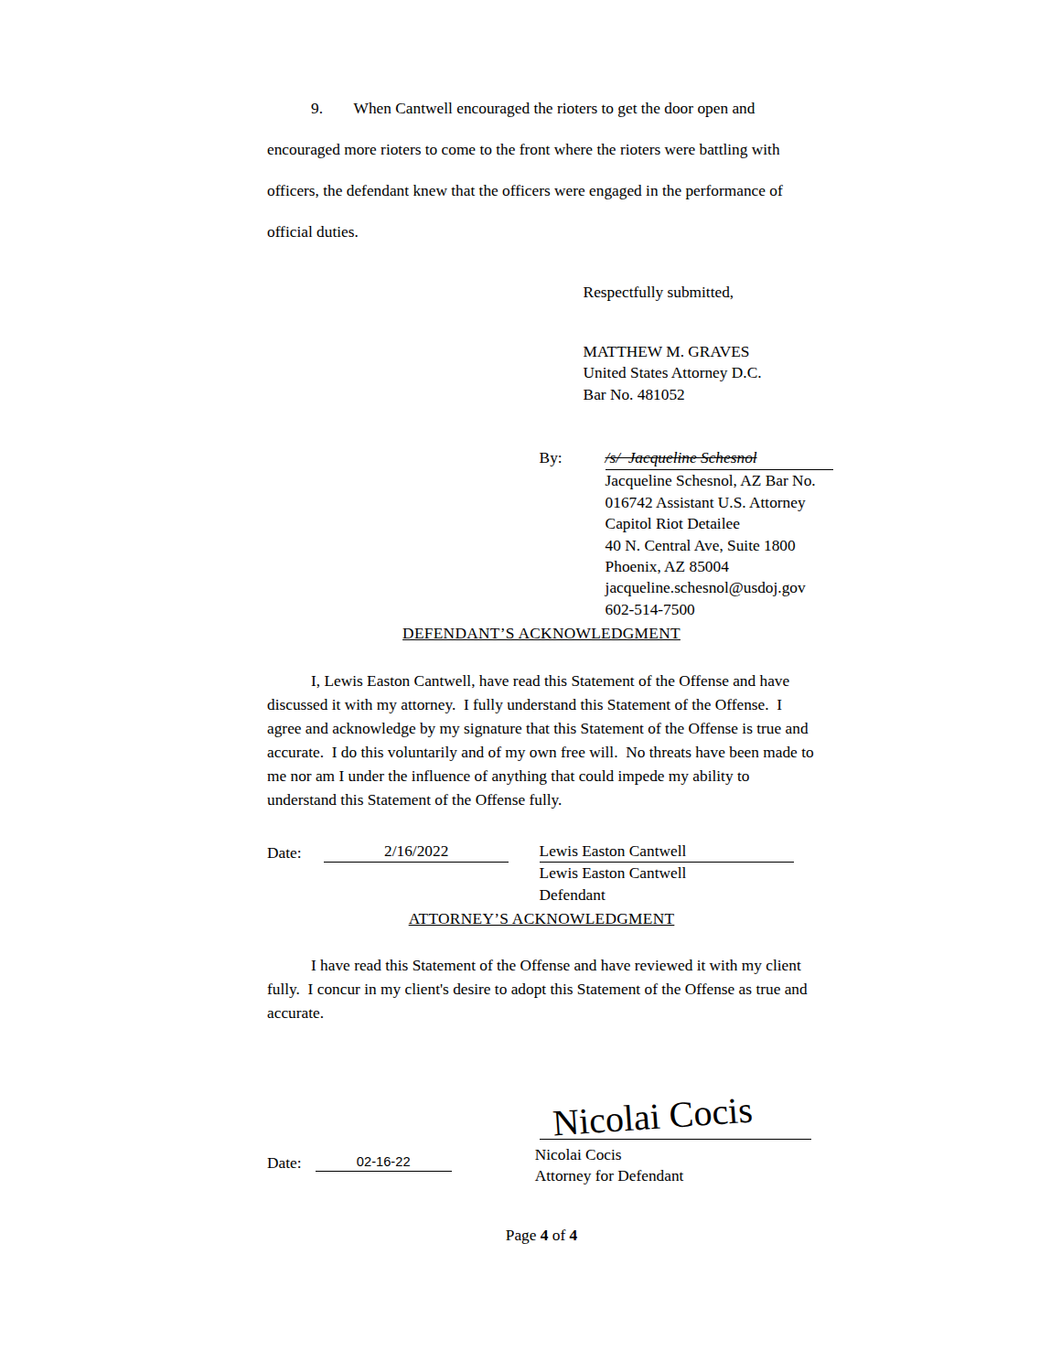9. When Cantwell encouraged the rioters to get the door open and encouraged more rioters to come to the front where the rioters were battling with officers, the defendant knew that the officers were engaged in the performance of official duties.
Respectfully submitted,
MATTHEW M. GRAVES
United States Attorney D.C.
Bar No. 481052
By:
/s/ Jacqueline Schesnol
Jacqueline Schesnol, AZ Bar No.
016742 Assistant U.S. Attorney
Capitol Riot Detailee
40 N. Central Ave, Suite 1800
Phoenix, AZ 85004
jacqueline.schesnol@usdoj.gov
602-514-7500
DEFENDANT’S ACKNOWLEDGMENT
I, Lewis Easton Cantwell, have read this Statement of the Offense and have discussed it with my attorney. I fully understand this Statement of the Offense. I agree and acknowledge by my signature that this Statement of the Offense is true and accurate. I do this voluntarily and of my own free will. No threats have been made to me nor am I under the influence of anything that could impede my ability to understand this Statement of the Offense fully.
Date:
2/16/2022
Lewis Easton Cantwell
Lewis Easton Cantwell
Defendant
ATTORNEY’S ACKNOWLEDGMENT
I have read this Statement of the Offense and have reviewed it with my client fully. I concur in my client's desire to adopt this Statement of the Offense as true and accurate.
Nicolai Cocis
Date:
02-16-22
Nicolai Cocis
Attorney for Defendant
Page 4 of 4